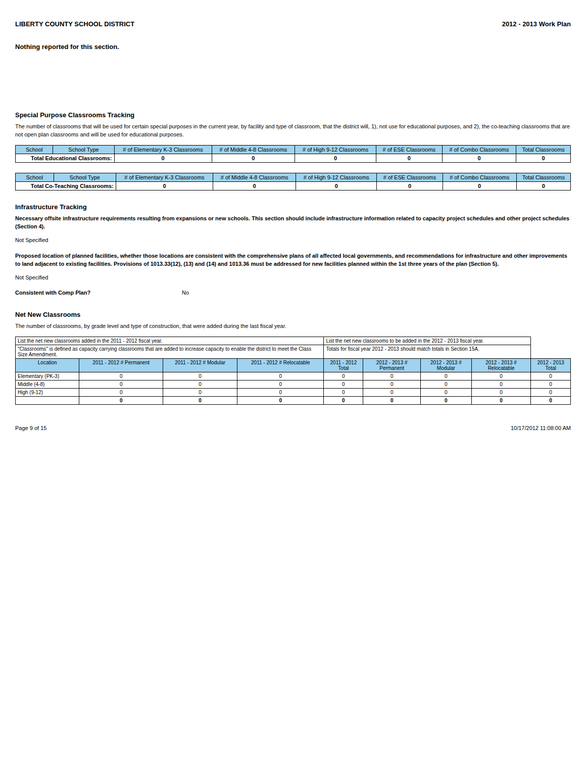LIBERTY COUNTY SCHOOL DISTRICT
2012 - 2013 Work Plan
Nothing reported for this section.
Special Purpose Classrooms Tracking
The number of classrooms that will be used for certain special purposes in the current year, by facility and type of classroom, that the district will, 1), not use for educational purposes, and 2), the co-teaching classrooms that are not open plan classrooms and will be used for educational purposes.
| School | School Type | # of Elementary K-3 Classrooms | # of Middle 4-8 Classrooms | # of High 9-12 Classrooms | # of ESE Classrooms | # of Combo Classrooms | Total Classrooms |
| --- | --- | --- | --- | --- | --- | --- | --- |
| Total Educational Classrooms: | 0 | 0 | 0 | 0 | 0 | 0 |
| School | School Type | # of Elementary K-3 Classrooms | # of Middle 4-8 Classrooms | # of High 9-12 Classrooms | # of ESE Classrooms | # of Combo Classrooms | Total Classrooms |
| --- | --- | --- | --- | --- | --- | --- | --- |
| Total Co-Teaching Classrooms: | 0 | 0 | 0 | 0 | 0 | 0 |
Infrastructure Tracking
Necessary offsite infrastructure requirements resulting from expansions or new schools. This section should include infrastructure information related to capacity project schedules and other project schedules (Section 4).
Not Specified
Proposed location of planned facilities, whether those locations are consistent with the comprehensive plans of all affected local governments, and recommendations for infrastructure and other improvements to land adjacent to existing facilities. Provisions of 1013.33(12), (13) and (14) and 1013.36 must be addressed for new facilities planned within the 1st three years of the plan (Section 5).
Not Specified
Consistent with Comp Plan?
No
Net New Classrooms
The number of classrooms, by grade level and type of construction, that were added during the last fiscal year.
| List the net new classrooms added in the 2011 - 2012 fiscal year. | List the net new classrooms to be added in the 2012 - 2013 fiscal year. |
| "Classrooms" is defined as capacity carrying classrooms that are added to increase capacity to enable the district to meet the Class Size Amendment. | Totals for fiscal year 2012 - 2013 should match totals in Section 15A. |
| Location | 2011 - 2012 # Permanent | 2011 - 2012 # Modular | 2011 - 2012 # Relocatable | 2011 - 2012 Total | 2012 - 2013 # Permanent | 2012 - 2013 # Modular | 2012 - 2013 # Relocatable | 2012 - 2013 Total |
| Elementary (PK-3) | 0 | 0 | 0 | 0 | 0 | 0 | 0 | 0 |
| Middle (4-8) | 0 | 0 | 0 | 0 | 0 | 0 | 0 | 0 |
| High (9-12) | 0 | 0 | 0 | 0 | 0 | 0 | 0 | 0 |
| | 0 | 0 | 0 | 0 | 0 | 0 | 0 | 0 |
Page 9 of 15
10/17/2012 11:08:00 AM